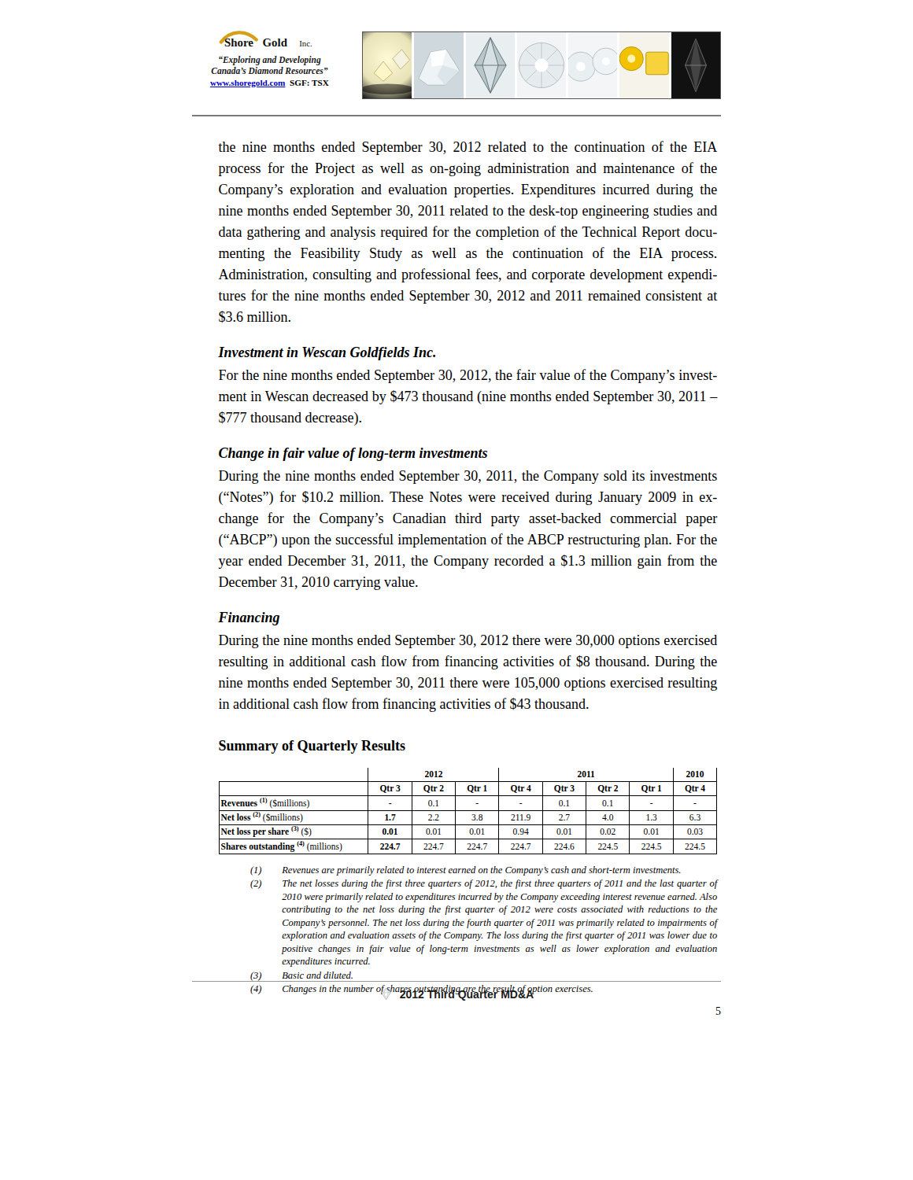“Exploring and Developing
Canada’s Diamond Resources”
www.shoregold.com SGF: TSX
the nine months ended September 30, 2012 related to the continuation of the EIA process for the Project as well as on-going administration and maintenance of the Company’s exploration and evaluation properties. Expenditures incurred during the nine months ended September 30, 2011 related to the desk-top engineering studies and data gathering and analysis required for the completion of the Technical Report documenting the Feasibility Study as well as the continuation of the EIA process. Administration, consulting and professional fees, and corporate development expenditures for the nine months ended September 30, 2012 and 2011 remained consistent at $3.6 million.
Investment in Wescan Goldfields Inc.
For the nine months ended September 30, 2012, the fair value of the Company’s investment in Wescan decreased by $473 thousand (nine months ended September 30, 2011 – $777 thousand decrease).
Change in fair value of long-term investments
During the nine months ended September 30, 2011, the Company sold its investments (“Notes”) for $10.2 million. These Notes were received during January 2009 in exchange for the Company’s Canadian third party asset-backed commercial paper (“ABCP”) upon the successful implementation of the ABCP restructuring plan. For the year ended December 31, 2011, the Company recorded a $1.3 million gain from the December 31, 2010 carrying value.
Financing
During the nine months ended September 30, 2012 there were 30,000 options exercised resulting in additional cash flow from financing activities of $8 thousand. During the nine months ended September 30, 2011 there were 105,000 options exercised resulting in additional cash flow from financing activities of $43 thousand.
Summary of Quarterly Results
| | 2012 | 2011 | 2010 |
| --- | --- | --- | --- |
| | Qtr 3 | Qtr 2 | Qtr 1 | Qtr 4 | Qtr 3 | Qtr 2 | Qtr 1 | Qtr 4 |
| Revenues (1) ($millions) | - | 0.1 | - | - | 0.1 | 0.1 | - | - |
| Net loss (2) ($millions) | 1.7 | 2.2 | 3.8 | 211.9 | 2.7 | 4.0 | 1.3 | 6.3 |
| Net loss per share (3) ($) | 0.01 | 0.01 | 0.01 | 0.94 | 0.01 | 0.02 | 0.01 | 0.03 |
| Shares outstanding (4) (millions) | 224.7 | 224.7 | 224.7 | 224.7 | 224.6 | 224.5 | 224.5 | 224.5 |
(1) Revenues are primarily related to interest earned on the Company’s cash and short-term investments.
(2) The net losses during the first three quarters of 2012, the first three quarters of 2011 and the last quarter of 2010 were primarily related to expenditures incurred by the Company exceeding interest revenue earned. Also contributing to the net loss during the first quarter of 2012 were costs associated with reductions to the Company’s personnel. The net loss during the fourth quarter of 2011 was primarily related to impairments of exploration and evaluation assets of the Company. The loss during the first quarter of 2011 was lower due to positive changes in fair value of long-term investments as well as lower exploration and evaluation expenditures incurred.
(3) Basic and diluted.
(4) Changes in the number of shares outstanding are the result of option exercises.
2012 Third Quarter MD&A
5